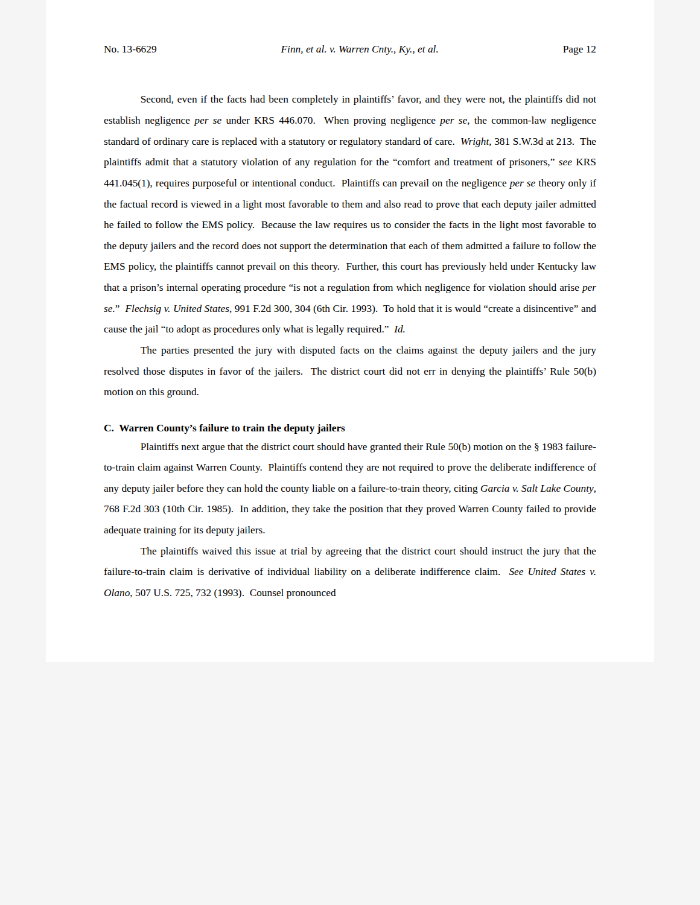No. 13-6629 Finn, et al. v. Warren Cnty., Ky., et al. Page 12
Second, even if the facts had been completely in plaintiffs’ favor, and they were not, the plaintiffs did not establish negligence per se under KRS 446.070. When proving negligence per se, the common-law negligence standard of ordinary care is replaced with a statutory or regulatory standard of care. Wright, 381 S.W.3d at 213. The plaintiffs admit that a statutory violation of any regulation for the “comfort and treatment of prisoners,” see KRS 441.045(1), requires purposeful or intentional conduct. Plaintiffs can prevail on the negligence per se theory only if the factual record is viewed in a light most favorable to them and also read to prove that each deputy jailer admitted he failed to follow the EMS policy. Because the law requires us to consider the facts in the light most favorable to the deputy jailers and the record does not support the determination that each of them admitted a failure to follow the EMS policy, the plaintiffs cannot prevail on this theory. Further, this court has previously held under Kentucky law that a prison’s internal operating procedure “is not a regulation from which negligence for violation should arise per se.” Flechsig v. United States, 991 F.2d 300, 304 (6th Cir. 1993). To hold that it is would “create a disincentive” and cause the jail “to adopt as procedures only what is legally required.” Id.
The parties presented the jury with disputed facts on the claims against the deputy jailers and the jury resolved those disputes in favor of the jailers. The district court did not err in denying the plaintiffs’ Rule 50(b) motion on this ground.
C. Warren County’s failure to train the deputy jailers
Plaintiffs next argue that the district court should have granted their Rule 50(b) motion on the § 1983 failure-to-train claim against Warren County. Plaintiffs contend they are not required to prove the deliberate indifference of any deputy jailer before they can hold the county liable on a failure-to-train theory, citing Garcia v. Salt Lake County, 768 F.2d 303 (10th Cir. 1985). In addition, they take the position that they proved Warren County failed to provide adequate training for its deputy jailers.
The plaintiffs waived this issue at trial by agreeing that the district court should instruct the jury that the failure-to-train claim is derivative of individual liability on a deliberate indifference claim. See United States v. Olano, 507 U.S. 725, 732 (1993). Counsel pronounced